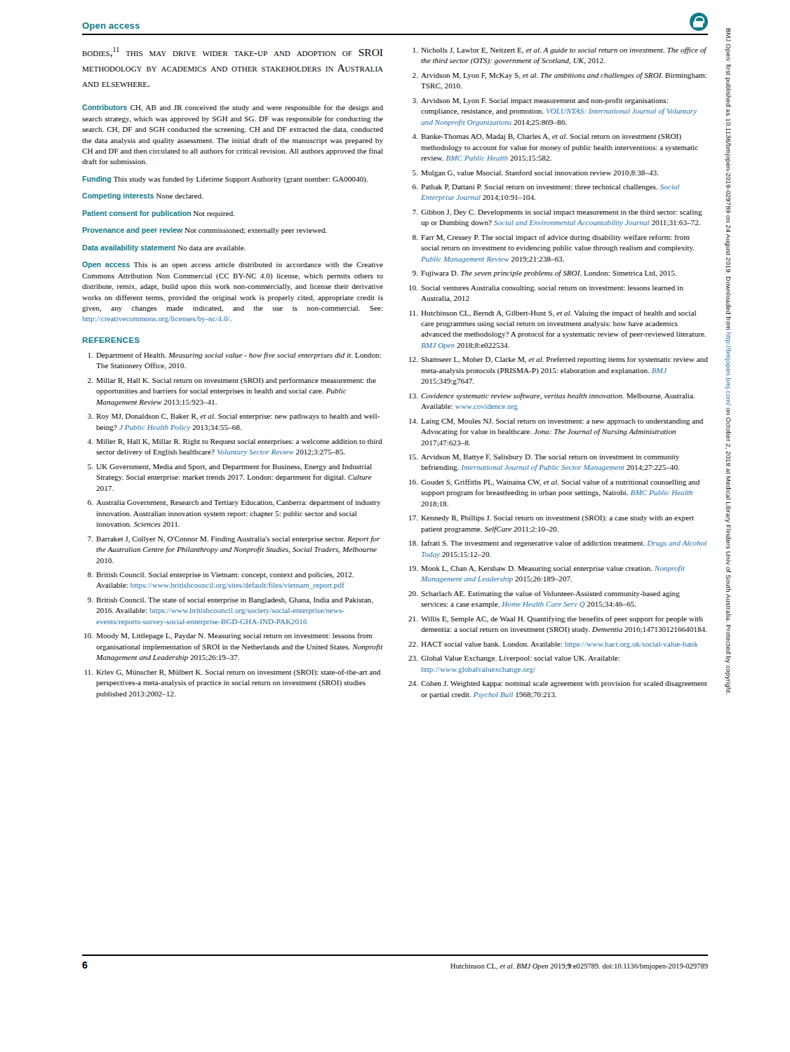BMJ Open: first published as 10.1136/bmjopen-2019-029789 on 24 August 2019. Downloaded from http://bmjopen.bmj.com/ on October 2, 2019 at Medical Library Flinders Univ of South Australia. Protected by copyright.
Open access
bodies,11 this may drive wider take-up and adoption of SROI methodology by academics and other stakeholders in Australia and elsewhere.
Contributors CH, AB and JR conceived the study and were responsible for the design and search strategy, which was approved by SGH and SG. DF was responsible for conducting the search. CH, DF and SGH conducted the screening. CH and DF extracted the data, conducted the data analysis and quality assessment. The initial draft of the manuscript was prepared by CH and DF and then circulated to all authors for critical revision. All authors approved the final draft for submission.
Funding This study was funded by Lifetime Support Authority (grant number: GA00040).
Competing interests None declared.
Patient consent for publication Not required.
Provenance and peer review Not commissioned; externally peer reviewed.
Data availability statement No data are available.
Open access This is an open access article distributed in accordance with the Creative Commons Attribution Non Commercial (CC BY-NC 4.0) license, which permits others to distribute, remix, adapt, build upon this work non-commercially, and license their derivative works on different terms, provided the original work is properly cited, appropriate credit is given, any changes made indicated, and the use is non-commercial. See: http://creativecommons.org/licenses/by-nc/4.0/.
REFERENCES
Department of Health. Measuring social value - how five social enterprises did it. London: The Stationery Office, 2010.
Millar R, Hall K. Social return on investment (SROI) and performance measurement: the opportunities and barriers for social enterprises in health and social care. Public Management Review 2013;15:923–41.
Roy MJ, Donaldson C, Baker R, et al. Social enterprise: new pathways to health and well-being? J Public Health Policy 2013;34:55–68.
Miller R, Hall K, Millar R. Right to Request social enterprises: a welcome addition to third sector delivery of English healthcare? Voluntary Sector Review 2012;3:275–85.
UK Government, Media and Sport, and Department for Business, Energy and Industrial Strategy. Social enterprise: market trends 2017. London: department for digital. Culture 2017.
Australia Government, Research and Tertiary Education, Canberra: department of industry innovation. Australian innovation system report: chapter 5: public sector and social innovation. Sciences 2011.
Barraket J, Collyer N, O'Connor M. Finding Australia's social enterprise sector. Report for the Australian Centre for Philanthropy and Nonprofit Studies, Social Traders, Melbourne 2010.
British Council. Social enterprise in Vietnam: concept, context and policies, 2012. Available: https://www.britishcouncil.org/sites/default/files/vietnam_report.pdf
British Council. The state of social enterprise in Bangladesh, Ghana, India and Pakistan, 2016. Available: https://www.britishcouncil.org/society/social-enterprise/news-events/reports-survey-social-enterprise-BGD-GHA-IND-PAK2016
Moody M, Littlepage L, Paydar N. Measuring social return on investment: lessons from organisational implementation of SROI in the Netherlands and the United States. Nonprofit Management and Leadership 2015;26:19–37.
Krlev G, Münscher R, Mülbert K. Social return on investment (SROI): state-of-the-art and perspectives-a meta-analysis of practice in social return on investment (SROI) studies published 2013:2002–12.
Nicholls J, Lawlor E, Neitzert E, et al. A guide to social return on investment. The office of the third sector (OTS): government of Scotland, UK, 2012.
Arvidson M, Lyon F, McKay S, et al. The ambitions and challenges of SROI. Birmingham: TSRC, 2010.
Arvidson M, Lyon F. Social impact measurement and non-profit organisations: compliance, resistance, and promotion. VOLUNTAS: International Journal of Voluntary and Nonprofit Organizations 2014;25:869–86.
Banke-Thomas AO, Madaj B, Charles A, et al. Social return on investment (SROI) methodology to account for value for money of public health interventions: a systematic review. BMC Public Health 2015;15:582.
Mulgan G, value Msocial. Stanford social innovation review 2010;8:38–43.
Pathak P, Dattani P. Social return on investment: three technical challenges. Social Enterprise Journal 2014;10:91–104.
Gibbon J, Dey C. Developments in social impact measurement in the third sector: scaling up or Dumbing down? Social and Environmental Accountability Journal 2011;31:63–72.
Farr M, Cressey P. The social impact of advice during disability welfare reform: from social return on investment to evidencing public value through realism and complexity. Public Management Review 2019;21:238–63.
Fujiwara D. The seven principle problems of SROI. London: Simetrica Ltd, 2015.
Social ventures Australia consulting. social return on investment: lessons learned in Australia, 2012
Hutchinson CL, Berndt A, Gilbert-Hunt S, et al. Valuing the impact of health and social care programmes using social return on investment analysis: how have academics advanced the methodology? A protocol for a systematic review of peer-reviewed literature. BMJ Open 2018;8:e022534.
Shamseer L, Moher D, Clarke M, et al. Preferred reporting items for systematic review and meta-analysis protocols (PRISMA-P) 2015: elaboration and explanation. BMJ 2015;349:g7647.
Covidence systematic review software, veritas health innovation. Melbourne, Australia. Available: www.covidence.org
Laing CM, Moules NJ. Social return on investment: a new approach to understanding and Advocating for value in healthcare. Jona: The Journal of Nursing Administration 2017;47:623–8.
Arvidson M, Battye F, Salisbury D. The social return on investment in community befriending. International Journal of Public Sector Management 2014;27:225–40.
Goudet S, Griffiths PL, Wainaina CW, et al. Social value of a nutritional counselling and support program for breastfeeding in urban poor settings, Nairobi. BMC Public Health 2018;18.
Kennedy R, Phillips J. Social return on investment (SROI): a case study with an expert patient programme. SelfCare 2011;2:10–20.
Iafrati S. The investment and regenerative value of addiction treatment. Drugs and Alcohol Today 2015;15:12–20.
Mook L, Chan A, Kershaw D. Measuring social enterprise value creation. Nonprofit Management and Leadership 2015;26:189–207.
Scharlach AE. Estimating the value of Volunteer-Assisted community-based aging services: a case example. Home Health Care Serv Q 2015;34:46–65.
Willis E, Semple AC, de Waal H. Quantifying the benefits of peer support for people with dementia: a social return on investment (SROI) study. Dementia 2016;1471301216640184.
HACT social value bank. London. Available: https://www.hact.org.uk/social-value-bank
Global Value Exchange. Liverpool: social value UK. Available: http://www.globalvaluexchange.org/
Cohen J. Weighted kappa: nominal scale agreement with provision for scaled disagreement or partial credit. Psychol Bull 1968;70:213.
6
Hutchinson CL, et al. BMJ Open 2019;9:e029789. doi:10.1136/bmjopen-2019-029789